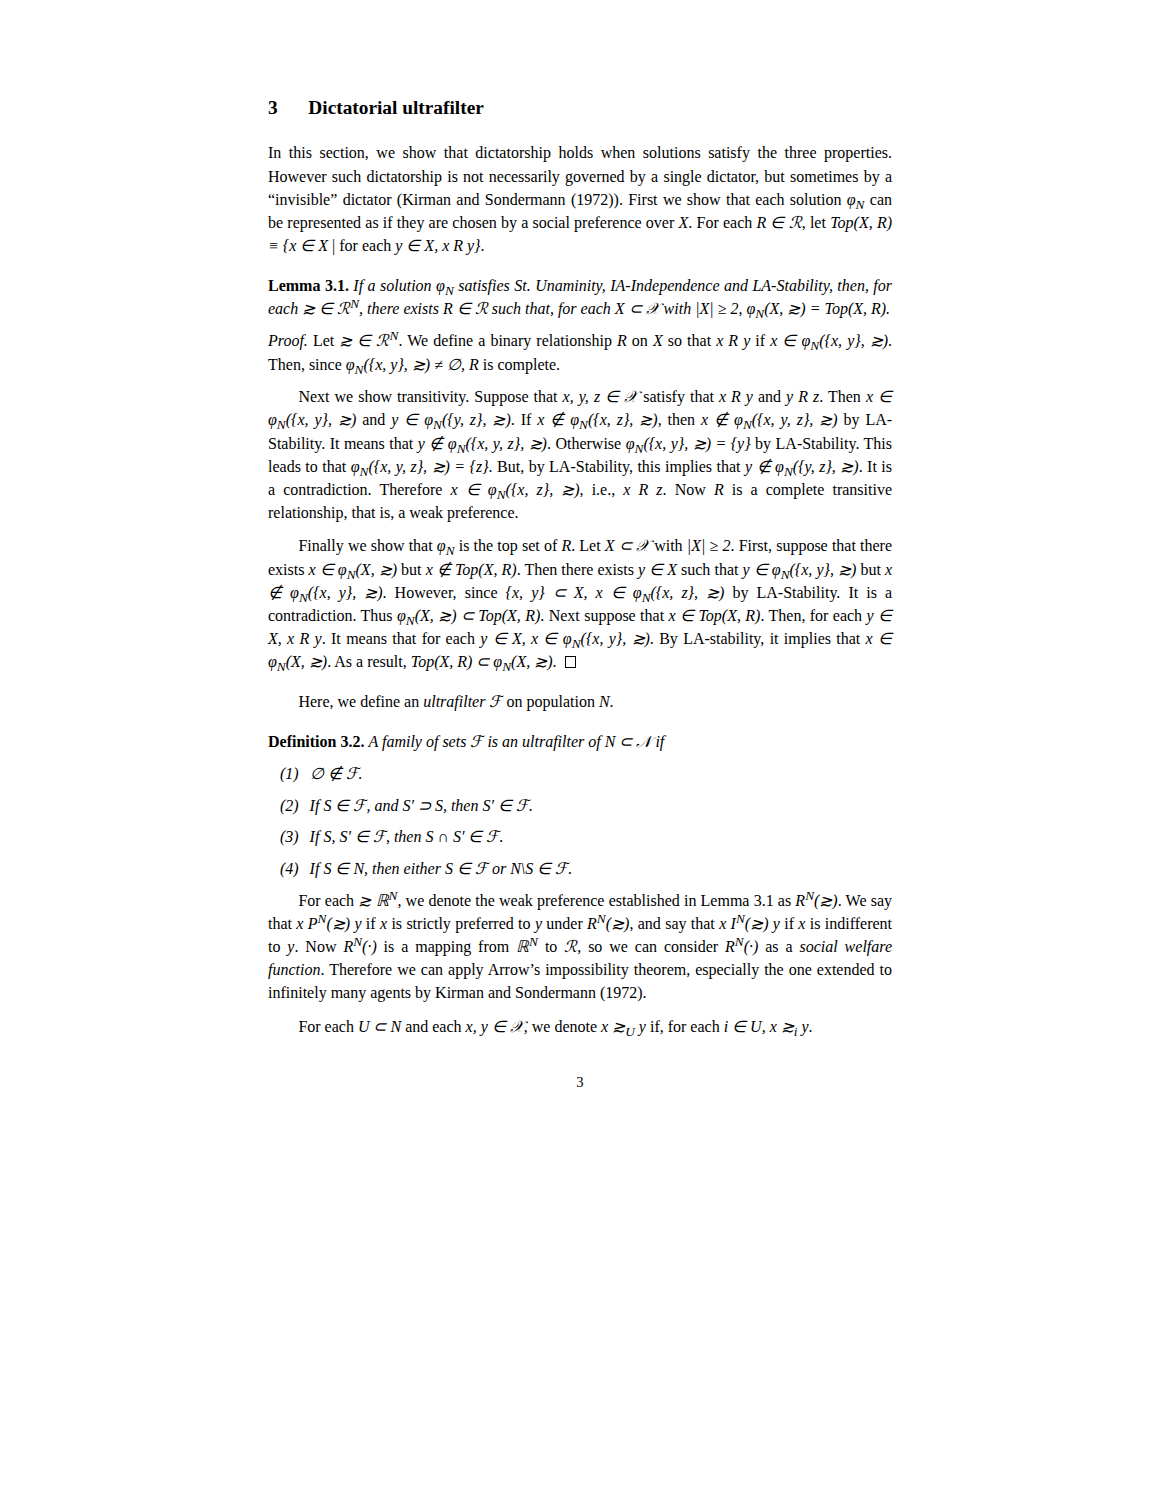3 Dictatorial ultrafilter
In this section, we show that dictatorship holds when solutions satisfy the three properties. However such dictatorship is not necessarily governed by a single dictator, but sometimes by a “invisible” dictator (Kirman and Sondermann (1972)). First we show that each solution φN can be represented as if they are chosen by a social preference over X. For each R ∈ ℛ, let Top(X, R) ≡ {x ∈ X | for each y ∈ X, x R y}.
Lemma 3.1. If a solution φN satisfies St. Unaminity, IA-Independence and LA-Stability, then, for each ≳ ∈ ℛN, there exists R ∈ ℛ such that, for each X ⊂ 𝒳 with |X| ≥ 2, φN(X, ≳) = Top(X, R).
Proof. Let ≳ ∈ ℛN. We define a binary relationship R on X so that x R y if x ∈ φN({x, y}, ≳). Then, since φN({x, y}, ≳) ≠ ∅, R is complete.
Next we show transitivity. Suppose that x, y, z ∈ 𝒳 satisfy that x R y and y R z. Then x ∈ φN({x, y}, ≳) and y ∈ φN({y, z}, ≳). If x ∉ φN({x, z}, ≳), then x ∉ φN({x, y, z}, ≳) by LA-Stability. It means that y ∉ φN({x, y, z}, ≳). Otherwise φN({x, y}, ≳) = {y} by LA-Stability. This leads to that φN({x, y, z}, ≳) = {z}. But, by LA-Stability, this implies that y ∉ φN({y, z}, ≳). It is a contradiction. Therefore x ∈ φN({x, z}, ≳), i.e., x R z. Now R is a complete transitive relationship, that is, a weak preference.
Finally we show that φN is the top set of R. Let X ⊂ 𝒳 with |X| ≥ 2. First, suppose that there exists x ∈ φN(X, ≳) but x ∉ Top(X, R). Then there exists y ∈ X such that y ∈ φN({x, y}, ≳) but x ∉ φN({x, y}, ≳). However, since {x, y} ⊂ X, x ∈ φN({x, z}, ≳) by LA-Stability. It is a contradiction. Thus φN(X, ≳) ⊂ Top(X, R). Next suppose that x ∈ Top(X, R). Then, for each y ∈ X, x R y. It means that for each y ∈ X, x ∈ φN({x, y}, ≳). By LA-stability, it implies that x ∈ φN(X, ≳). As a result, Top(X, R) ⊂ φN(X, ≳).
Here, we define an ultrafilter ℱ on population N.
Definition 3.2. A family of sets ℱ is an ultrafilter of N ⊂ 𝒩 if
(1) ∅ ∉ ℱ.
(2) If S ∈ ℱ, and S′ ⊃ S, then S′ ∈ ℱ.
(3) If S, S′ ∈ ℱ, then S ∩ S′ ∈ ℱ.
(4) If S ∈ N, then either S ∈ ℱ or N\S ∈ ℱ.
For each ≳ ℝN, we denote the weak preference established in Lemma 3.1 as RN(≳). We say that x PN(≳) y if x is strictly preferred to y under RN(≳), and say that x IN(≳) y if x is indifferent to y. Now RN(·) is a mapping from ℝN to ℛ, so we can consider RN(·) as a social welfare function. Therefore we can apply Arrow’s impossibility theorem, especially the one extended to infinitely many agents by Kirman and Sondermann (1972).
For each U ⊂ N and each x, y ∈ 𝒳, we denote x ≳U y if, for each i ∈ U, x ≳i y.
3